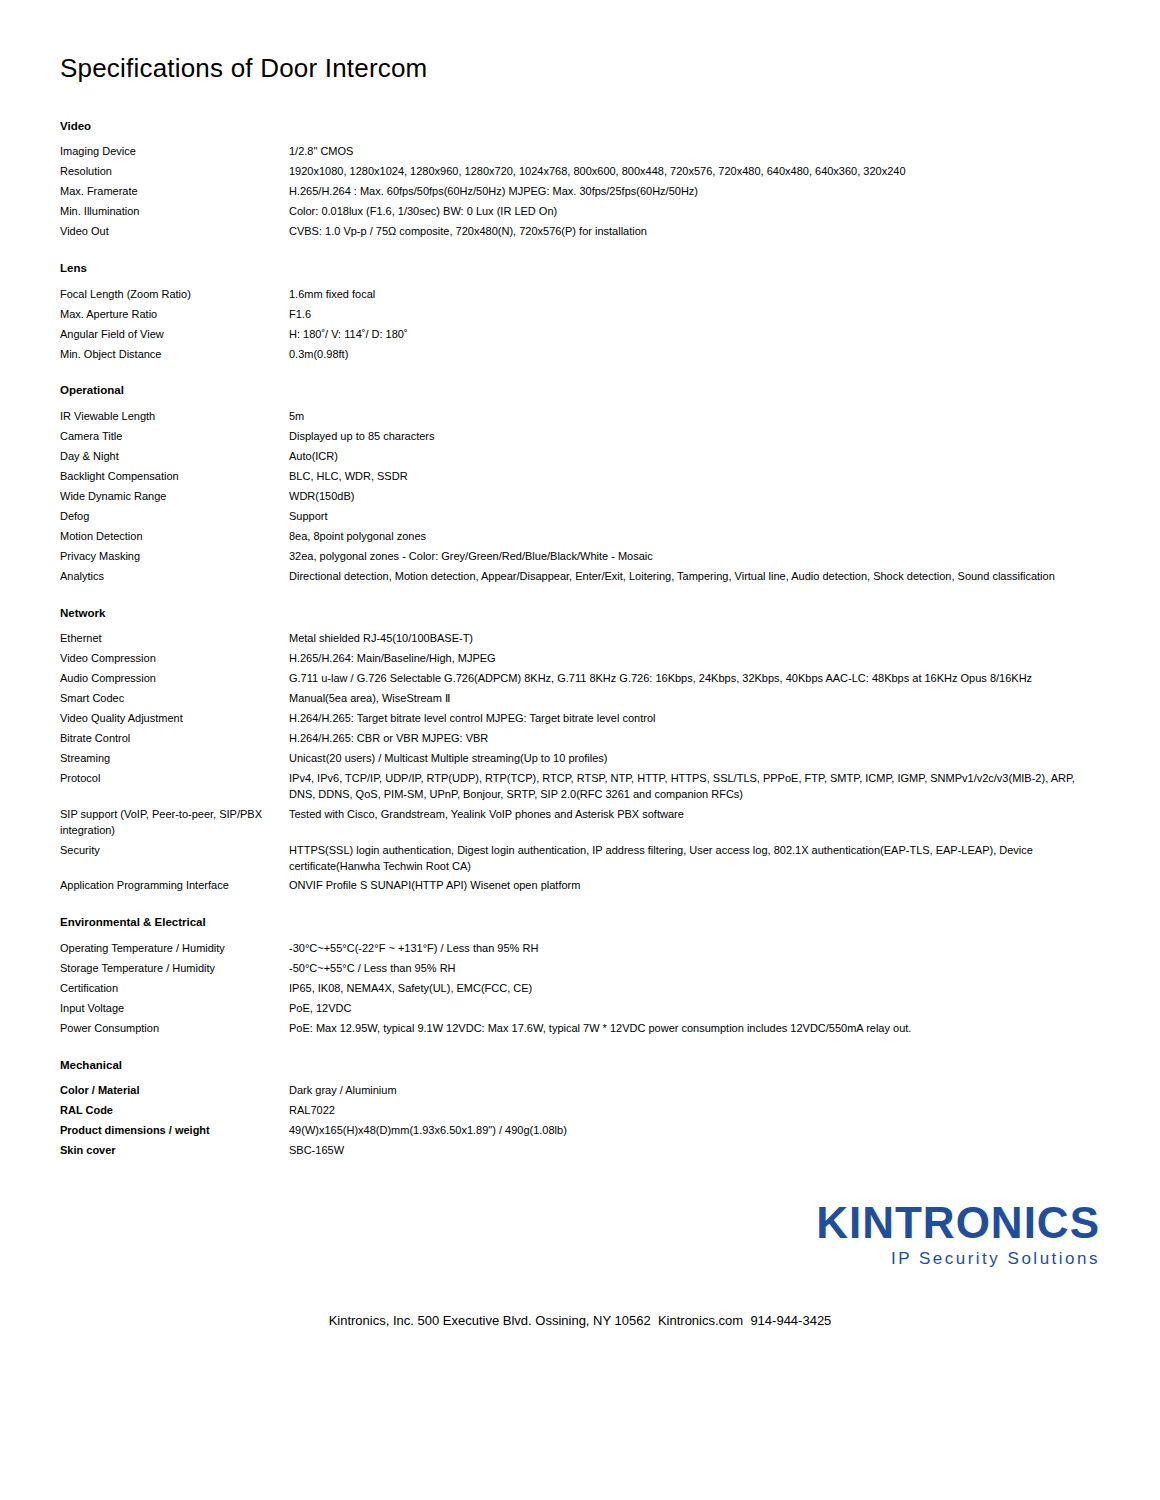Specifications of Door Intercom
Video
| Imaging Device | 1/2.8" CMOS |
| Resolution | 1920x1080, 1280x1024, 1280x960, 1280x720, 1024x768, 800x600, 800x448, 720x576, 720x480, 640x480, 640x360, 320x240 |
| Max. Framerate | H.265/H.264 : Max. 60fps/50fps(60Hz/50Hz) MJPEG: Max. 30fps/25fps(60Hz/50Hz) |
| Min. Illumination | Color: 0.018lux (F1.6, 1/30sec) BW: 0 Lux (IR LED On) |
| Video Out | CVBS: 1.0 Vp-p / 75Ω composite, 720x480(N), 720x576(P) for installation |
Lens
| Focal Length (Zoom Ratio) | 1.6mm fixed focal |
| Max. Aperture Ratio | F1.6 |
| Angular Field of View | H: 180˚/ V: 114˚/ D: 180˚ |
| Min. Object Distance | 0.3m(0.98ft) |
Operational
| IR Viewable Length | 5m |
| Camera Title | Displayed up to 85 characters |
| Day & Night | Auto(ICR) |
| Backlight Compensation | BLC, HLC, WDR, SSDR |
| Wide Dynamic Range | WDR(150dB) |
| Defog | Support |
| Motion Detection | 8ea, 8point polygonal zones |
| Privacy Masking | 32ea, polygonal zones - Color: Grey/Green/Red/Blue/Black/White - Mosaic |
| Analytics | Directional detection, Motion detection, Appear/Disappear, Enter/Exit, Loitering, Tampering, Virtual line, Audio detection, Shock detection, Sound classification |
Network
| Ethernet | Metal shielded RJ-45(10/100BASE-T) |
| Video Compression | H.265/H.264: Main/Baseline/High, MJPEG |
| Audio Compression | G.711 u-law / G.726 Selectable G.726(ADPCM) 8KHz, G.711 8KHz G.726: 16Kbps, 24Kbps, 32Kbps, 40Kbps AAC-LC: 48Kbps at 16KHz Opus 8/16KHz |
| Smart Codec | Manual(5ea area), WiseStream Ⅱ |
| Video Quality Adjustment | H.264/H.265: Target bitrate level control MJPEG: Target bitrate level control |
| Bitrate Control | H.264/H.265: CBR or VBR MJPEG: VBR |
| Streaming | Unicast(20 users) / Multicast Multiple streaming(Up to 10 profiles) |
| Protocol | IPv4, IPv6, TCP/IP, UDP/IP, RTP(UDP), RTP(TCP), RTCP, RTSP, NTP, HTTP, HTTPS, SSL/TLS, PPPoE, FTP, SMTP, ICMP, IGMP, SNMPv1/v2c/v3(MIB-2), ARP, DNS, DDNS, QoS, PIM-SM, UPnP, Bonjour, SRTP, SIP 2.0(RFC 3261 and companion RFCs) |
| SIP support (VoIP, Peer-to-peer, SIP/PBX integration) | Tested with Cisco, Grandstream, Yealink VoIP phones and Asterisk PBX software |
| Security | HTTPS(SSL) login authentication, Digest login authentication, IP address filtering, User access log, 802.1X authentication(EAP-TLS, EAP-LEAP), Device certificate(Hanwha Techwin Root CA) |
| Application Programming Interface | ONVIF Profile S SUNAPI(HTTP API) Wisenet open platform |
Environmental & Electrical
| Operating Temperature / Humidity | -30°C~+55°C(-22°F ~ +131°F) / Less than 95% RH |
| Storage Temperature / Humidity | -50°C~+55°C / Less than 95% RH |
| Certification | IP65, IK08, NEMA4X, Safety(UL), EMC(FCC, CE) |
| Input Voltage | PoE, 12VDC |
| Power Consumption | PoE: Max 12.95W, typical 9.1W 12VDC: Max 17.6W, typical 7W * 12VDC power consumption includes 12VDC/550mA relay out. |
Mechanical
| Color / Material | Dark gray / Aluminium |
| RAL Code | RAL7022 |
| Product dimensions / weight | 49(W)x165(H)x48(D)mm(1.93x6.50x1.89") / 490g(1.08lb) |
| Skin cover | SBC-165W |
KINTRONICS
IP Security Solutions
Kintronics, Inc. 500 Executive Blvd. Ossining, NY 10562 Kintronics.com 914-944-3425